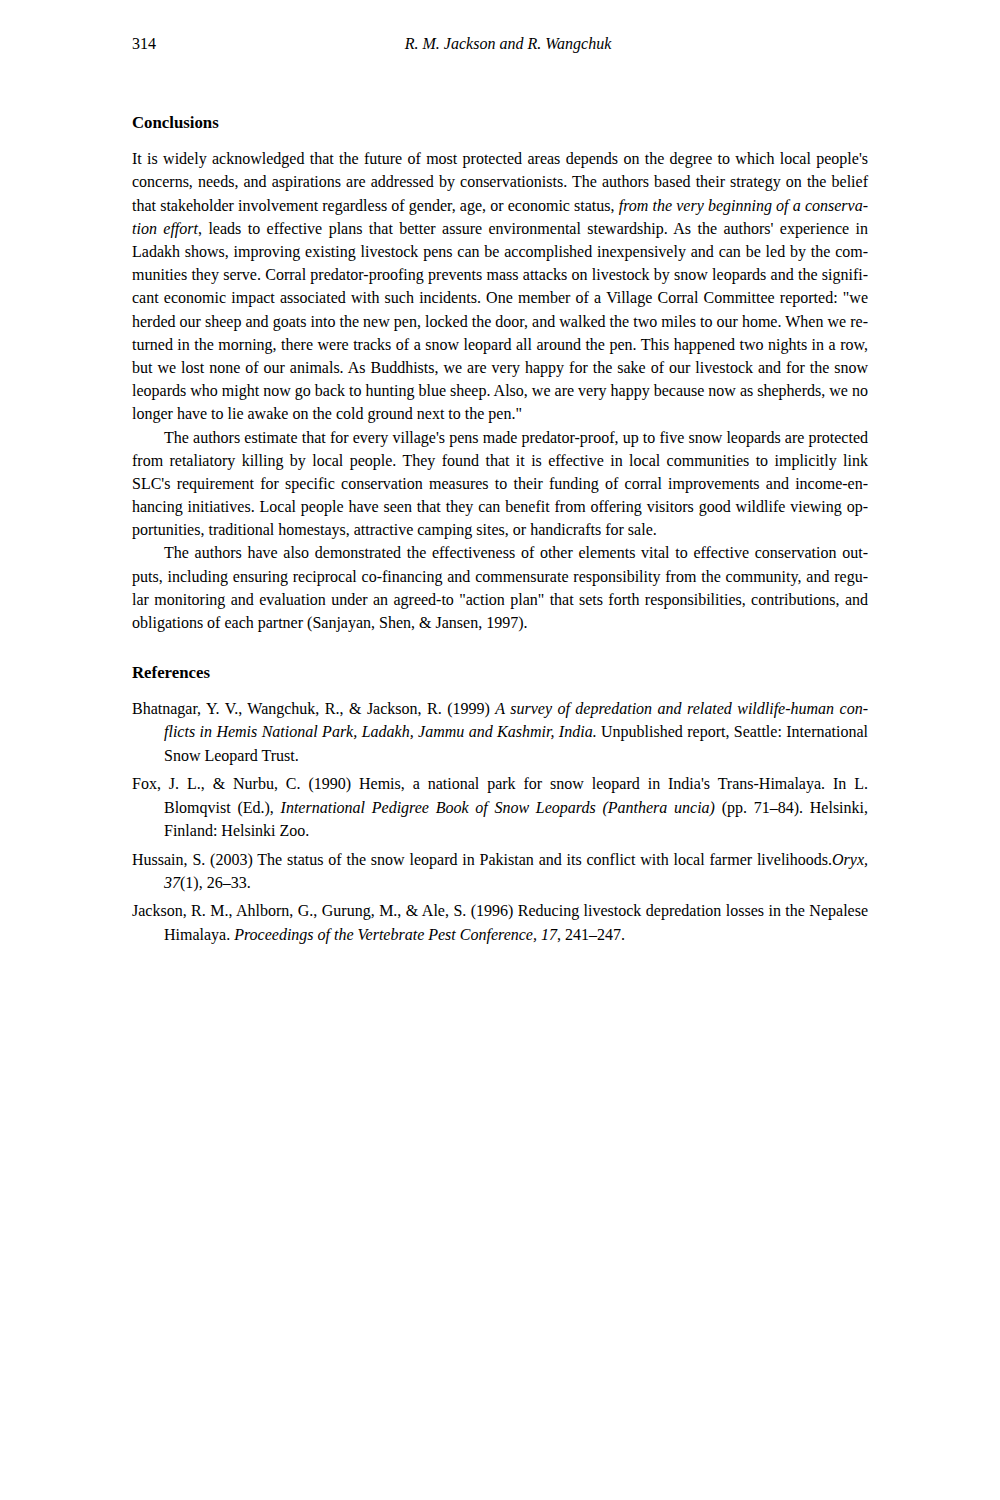314 R. M. Jackson and R. Wangchuk
Conclusions
It is widely acknowledged that the future of most protected areas depends on the degree to which local people's concerns, needs, and aspirations are addressed by conservationists. The authors based their strategy on the belief that stakeholder involvement regardless of gender, age, or economic status, from the very beginning of a conservation effort, leads to effective plans that better assure environmental stewardship. As the authors' experience in Ladakh shows, improving existing livestock pens can be accomplished inexpensively and can be led by the communities they serve. Corral predator-proofing prevents mass attacks on livestock by snow leopards and the significant economic impact associated with such incidents. One member of a Village Corral Committee reported: "we herded our sheep and goats into the new pen, locked the door, and walked the two miles to our home. When we returned in the morning, there were tracks of a snow leopard all around the pen. This happened two nights in a row, but we lost none of our animals. As Buddhists, we are very happy for the sake of our livestock and for the snow leopards who might now go back to hunting blue sheep. Also, we are very happy because now as shepherds, we no longer have to lie awake on the cold ground next to the pen."
The authors estimate that for every village's pens made predator-proof, up to five snow leopards are protected from retaliatory killing by local people. They found that it is effective in local communities to implicitly link SLC's requirement for specific conservation measures to their funding of corral improvements and income-enhancing initiatives. Local people have seen that they can benefit from offering visitors good wildlife viewing opportunities, traditional homestays, attractive camping sites, or handicrafts for sale.
The authors have also demonstrated the effectiveness of other elements vital to effective conservation outputs, including ensuring reciprocal co-financing and commensurate responsibility from the community, and regular monitoring and evaluation under an agreed-to "action plan" that sets forth responsibilities, contributions, and obligations of each partner (Sanjayan, Shen, & Jansen, 1997).
References
Bhatnagar, Y. V., Wangchuk, R., & Jackson, R. (1999) A survey of depredation and related wildlife-human conflicts in Hemis National Park, Ladakh, Jammu and Kashmir, India. Unpublished report, Seattle: International Snow Leopard Trust.
Fox, J. L., & Nurbu, C. (1990) Hemis, a national park for snow leopard in India's Trans-Himalaya. In L. Blomqvist (Ed.), International Pedigree Book of Snow Leopards (Panthera uncia) (pp. 71–84). Helsinki, Finland: Helsinki Zoo.
Hussain, S. (2003) The status of the snow leopard in Pakistan and its conflict with local farmer livelihoods.Oryx, 37(1), 26–33.
Jackson, R. M., Ahlborn, G., Gurung, M., & Ale, S. (1996) Reducing livestock depredation losses in the Nepalese Himalaya. Proceedings of the Vertebrate Pest Conference, 17, 241–247.